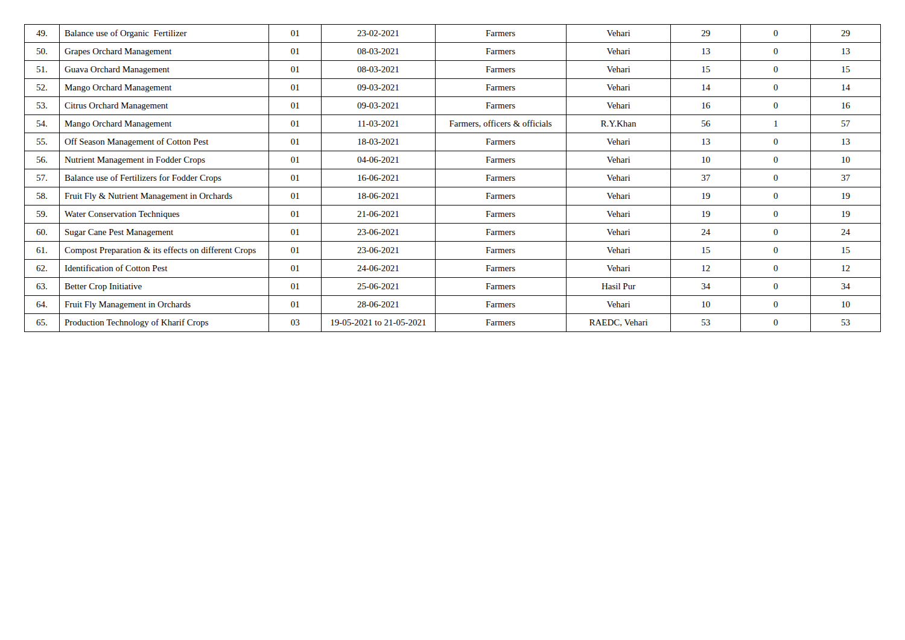| 49. | Balance use of Organic Fertilizer | 01 | 23-02-2021 | Farmers | Vehari | 29 | 0 | 29 |
| 50. | Grapes Orchard Management | 01 | 08-03-2021 | Farmers | Vehari | 13 | 0 | 13 |
| 51. | Guava Orchard Management | 01 | 08-03-2021 | Farmers | Vehari | 15 | 0 | 15 |
| 52. | Mango Orchard Management | 01 | 09-03-2021 | Farmers | Vehari | 14 | 0 | 14 |
| 53. | Citrus Orchard Management | 01 | 09-03-2021 | Farmers | Vehari | 16 | 0 | 16 |
| 54. | Mango Orchard Management | 01 | 11-03-2021 | Farmers, officers & officials | R.Y.Khan | 56 | 1 | 57 |
| 55. | Off Season Management of Cotton Pest | 01 | 18-03-2021 | Farmers | Vehari | 13 | 0 | 13 |
| 56. | Nutrient Management in Fodder Crops | 01 | 04-06-2021 | Farmers | Vehari | 10 | 0 | 10 |
| 57. | Balance use of Fertilizers for Fodder Crops | 01 | 16-06-2021 | Farmers | Vehari | 37 | 0 | 37 |
| 58. | Fruit Fly & Nutrient Management in Orchards | 01 | 18-06-2021 | Farmers | Vehari | 19 | 0 | 19 |
| 59. | Water Conservation Techniques | 01 | 21-06-2021 | Farmers | Vehari | 19 | 0 | 19 |
| 60. | Sugar Cane Pest Management | 01 | 23-06-2021 | Farmers | Vehari | 24 | 0 | 24 |
| 61. | Compost Preparation & its effects on different Crops | 01 | 23-06-2021 | Farmers | Vehari | 15 | 0 | 15 |
| 62. | Identification of Cotton Pest | 01 | 24-06-2021 | Farmers | Vehari | 12 | 0 | 12 |
| 63. | Better Crop Initiative | 01 | 25-06-2021 | Farmers | Hasil Pur | 34 | 0 | 34 |
| 64. | Fruit Fly Management in Orchards | 01 | 28-06-2021 | Farmers | Vehari | 10 | 0 | 10 |
| 65. | Production Technology of Kharif Crops | 03 | 19-05-2021 to 21-05-2021 | Farmers | RAEDC, Vehari | 53 | 0 | 53 |